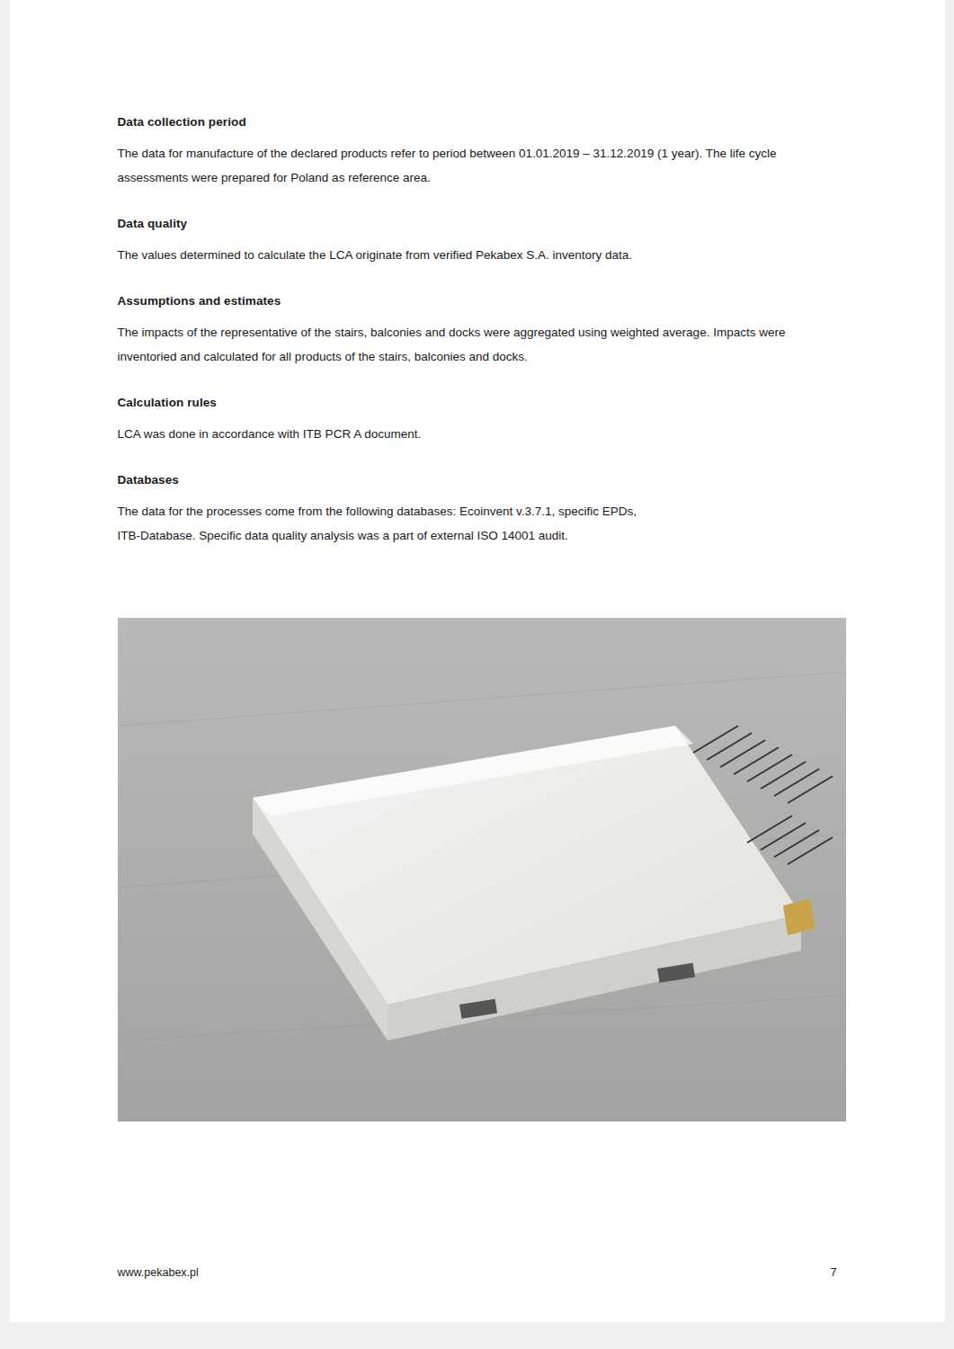Data collection period
The data for manufacture of the declared products refer to period between 01.01.2019 – 31.12.2019 (1 year). The life cycle assessments were prepared for Poland as reference area.
Data quality
The values determined to calculate the LCA originate from verified Pekabex S.A. inventory data.
Assumptions and estimates
The impacts of the representative of the stairs, balconies and docks were aggregated using weighted average. Impacts were inventoried and calculated for all products of the stairs, balconies and docks.
Calculation rules
LCA was done in accordance with ITB PCR A document.
Databases
The data for the processes come from the following databases: Ecoinvent v.3.7.1, specific EPDs,
ITB-Database. Specific data quality analysis was a part of external ISO 14001 audit.
www.pekabex.pl 7